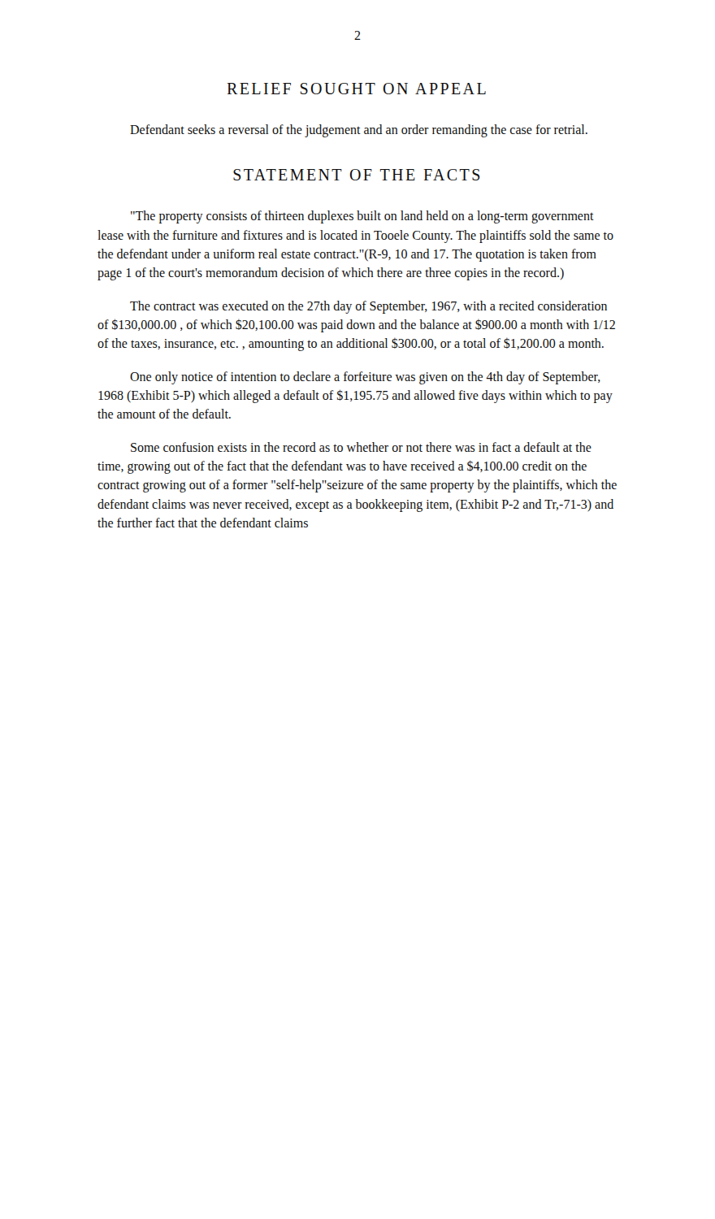2
RELIEF SOUGHT ON APPEAL
Defendant seeks a reversal of the judgement and an order remanding the case for retrial.
STATEMENT OF THE FACTS
"The property consists of thirteen duplexes built on land held on a long-term government lease with the furniture and fixtures and is located in Tooele County. The plaintiffs sold the same to the defendant under a uniform real estate contract."(R-9, 10 and 17. The quotation is taken from page 1 of the court's memorandum decision of which there are three copies in the record.)
The contract was executed on the 27th day of September, 1967, with a recited consideration of $130,000.00 , of which $20,100.00 was paid down and the balance at $900.00 a month with 1/12 of the taxes, insurance, etc. , amounting to an additional $300.00, or a total of $1,200.00 a month.
One only notice of intention to declare a forfeiture was given on the 4th day of September, 1968 (Exhibit 5-P) which alleged a default of $1,195.75 and allowed five days within which to pay the amount of the default.
Some confusion exists in the record as to whether or not there was in fact a default at the time, growing out of the fact that the defendant was to have received a $4,100.00 credit on the contract growing out of a former "self-help"seizure of the same property by the plaintiffs, which the defendant claims was never received, except as a bookkeeping item, (Exhibit P-2 and Tr,-71-3) and the further fact that the defendant claims